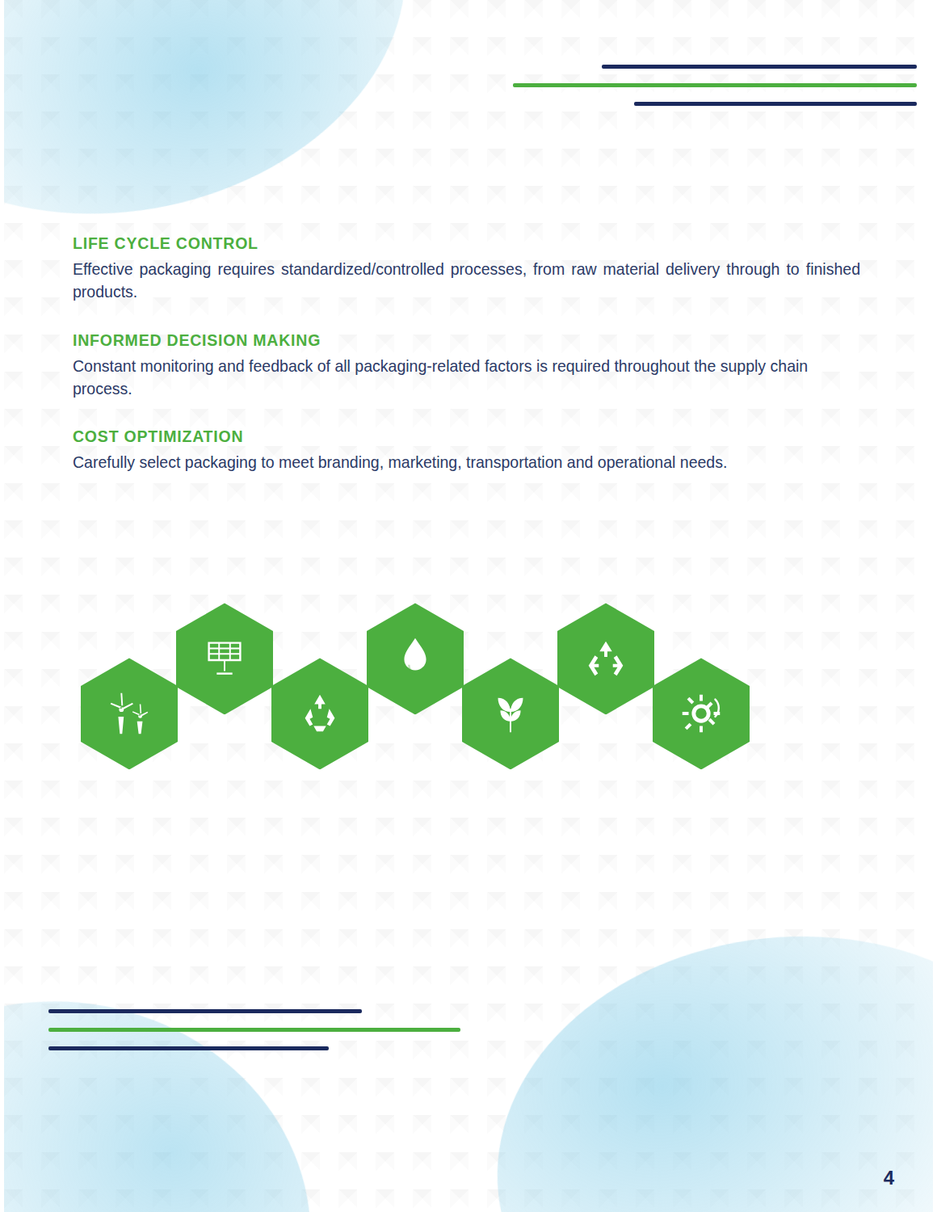Life Cycle Control
Effective packaging requires standardized/controlled processes, from raw material delivery through to finished products.
Informed Decision Making
Constant monitoring and feedback of all packaging-related factors is required throughout the supply chain process.
Cost Optimization
Carefully select packaging to meet branding, marketing, transportation and operational needs.
4